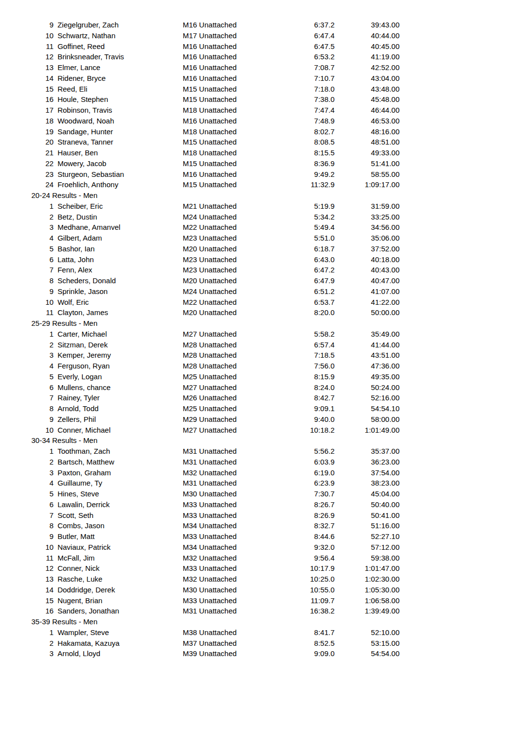| 9 | Ziegelgruber, Zach | M16 Unattached | 6:37.2 | 39:43.00 |
| 10 | Schwartz, Nathan | M17 Unattached | 6:47.4 | 40:44.00 |
| 11 | Goffinet, Reed | M16 Unattached | 6:47.5 | 40:45.00 |
| 12 | Brinksneader, Travis | M16 Unattached | 6:53.2 | 41:19.00 |
| 13 | Elmer, Lance | M16 Unattached | 7:08.7 | 42:52.00 |
| 14 | Ridener, Bryce | M16 Unattached | 7:10.7 | 43:04.00 |
| 15 | Reed, Eli | M15 Unattached | 7:18.0 | 43:48.00 |
| 16 | Houle, Stephen | M15 Unattached | 7:38.0 | 45:48.00 |
| 17 | Robinson, Travis | M18 Unattached | 7:47.4 | 46:44.00 |
| 18 | Woodward, Noah | M16 Unattached | 7:48.9 | 46:53.00 |
| 19 | Sandage, Hunter | M18 Unattached | 8:02.7 | 48:16.00 |
| 20 | Straneva, Tanner | M15 Unattached | 8:08.5 | 48:51.00 |
| 21 | Hauser, Ben | M18 Unattached | 8:15.5 | 49:33.00 |
| 22 | Mowery, Jacob | M15 Unattached | 8:36.9 | 51:41.00 |
| 23 | Sturgeon, Sebastian | M16 Unattached | 9:49.2 | 58:55.00 |
| 24 | Froehlich, Anthony | M15 Unattached | 11:32.9 | 1:09:17.00 |
| 20-24 Results - Men |
| 1 | Scheiber, Eric | M21 Unattached | 5:19.9 | 31:59.00 |
| 2 | Betz, Dustin | M24 Unattached | 5:34.2 | 33:25.00 |
| 3 | Medhane, Amanvel | M22 Unattached | 5:49.4 | 34:56.00 |
| 4 | Gilbert, Adam | M23 Unattached | 5:51.0 | 35:06.00 |
| 5 | Bashor, Ian | M20 Unattached | 6:18.7 | 37:52.00 |
| 6 | Latta, John | M23 Unattached | 6:43.0 | 40:18.00 |
| 7 | Fenn, Alex | M23 Unattached | 6:47.2 | 40:43.00 |
| 8 | Scheders, Donald | M20 Unattached | 6:47.9 | 40:47.00 |
| 9 | Sprinkle, Jason | M24 Unattached | 6:51.2 | 41:07.00 |
| 10 | Wolf, Eric | M22 Unattached | 6:53.7 | 41:22.00 |
| 11 | Clayton, James | M20 Unattached | 8:20.0 | 50:00.00 |
| 25-29 Results - Men |
| 1 | Carter, Michael | M27 Unattached | 5:58.2 | 35:49.00 |
| 2 | Sitzman, Derek | M28 Unattached | 6:57.4 | 41:44.00 |
| 3 | Kemper, Jeremy | M28 Unattached | 7:18.5 | 43:51.00 |
| 4 | Ferguson, Ryan | M28 Unattached | 7:56.0 | 47:36.00 |
| 5 | Everly, Logan | M25 Unattached | 8:15.9 | 49:35.00 |
| 6 | Mullens, chance | M27 Unattached | 8:24.0 | 50:24.00 |
| 7 | Rainey, Tyler | M26 Unattached | 8:42.7 | 52:16.00 |
| 8 | Arnold, Todd | M25 Unattached | 9:09.1 | 54:54.10 |
| 9 | Zellers, Phil | M29 Unattached | 9:40.0 | 58:00.00 |
| 10 | Conner, Michael | M27 Unattached | 10:18.2 | 1:01:49.00 |
| 30-34 Results - Men |
| 1 | Toothman, Zach | M31 Unattached | 5:56.2 | 35:37.00 |
| 2 | Bartsch, Matthew | M31 Unattached | 6:03.9 | 36:23.00 |
| 3 | Paxton, Graham | M32 Unattached | 6:19.0 | 37:54.00 |
| 4 | Guillaume, Ty | M31 Unattached | 6:23.9 | 38:23.00 |
| 5 | Hines, Steve | M30 Unattached | 7:30.7 | 45:04.00 |
| 6 | Lawalin, Derrick | M33 Unattached | 8:26.7 | 50:40.00 |
| 7 | Scott, Seth | M33 Unattached | 8:26.9 | 50:41.00 |
| 8 | Combs, Jason | M34 Unattached | 8:32.7 | 51:16.00 |
| 9 | Butler, Matt | M33 Unattached | 8:44.6 | 52:27.10 |
| 10 | Naviaux, Patrick | M34 Unattached | 9:32.0 | 57:12.00 |
| 11 | McFall, Jim | M32 Unattached | 9:56.4 | 59:38.00 |
| 12 | Conner, Nick | M33 Unattached | 10:17.9 | 1:01:47.00 |
| 13 | Rasche, Luke | M32 Unattached | 10:25.0 | 1:02:30.00 |
| 14 | Doddridge, Derek | M30 Unattached | 10:55.0 | 1:05:30.00 |
| 15 | Nugent, Brian | M33 Unattached | 11:09.7 | 1:06:58.00 |
| 16 | Sanders, Jonathan | M31 Unattached | 16:38.2 | 1:39:49.00 |
| 35-39 Results - Men |
| 1 | Wampler, Steve | M38 Unattached | 8:41.7 | 52:10.00 |
| 2 | Hakamata, Kazuya | M37 Unattached | 8:52.5 | 53:15.00 |
| 3 | Arnold, Lloyd | M39 Unattached | 9:09.0 | 54:54.00 |